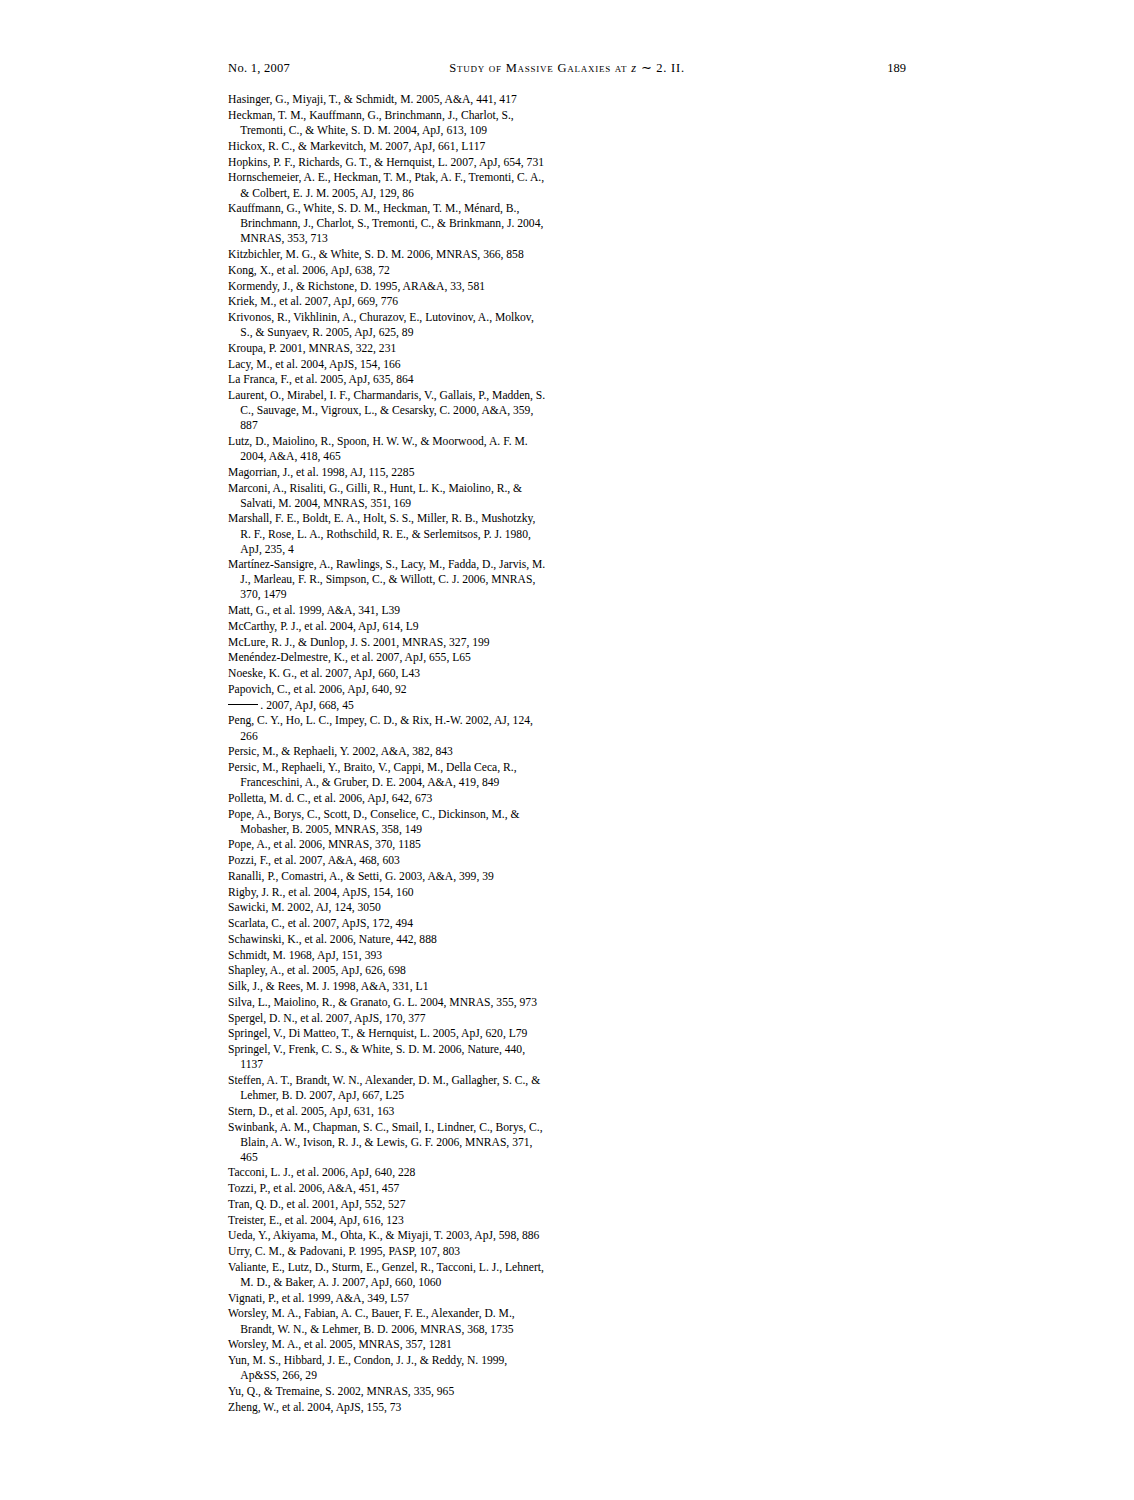No. 1, 2007
Study of Massive Galaxies at z ∼ 2. II.
189
Hasinger, G., Miyaji, T., & Schmidt, M. 2005, A&A, 441, 417
Heckman, T. M., Kauffmann, G., Brinchmann, J., Charlot, S., Tremonti, C., & White, S. D. M. 2004, ApJ, 613, 109
Hickox, R. C., & Markevitch, M. 2007, ApJ, 661, L117
Hopkins, P. F., Richards, G. T., & Hernquist, L. 2007, ApJ, 654, 731
Hornschemeier, A. E., Heckman, T. M., Ptak, A. F., Tremonti, C. A., & Colbert, E. J. M. 2005, AJ, 129, 86
Kauffmann, G., White, S. D. M., Heckman, T. M., Ménard, B., Brinchmann, J., Charlot, S., Tremonti, C., & Brinkmann, J. 2004, MNRAS, 353, 713
Kitzbichler, M. G., & White, S. D. M. 2006, MNRAS, 366, 858
Kong, X., et al. 2006, ApJ, 638, 72
Kormendy, J., & Richstone, D. 1995, ARA&A, 33, 581
Kriek, M., et al. 2007, ApJ, 669, 776
Krivonos, R., Vikhlinin, A., Churazov, E., Lutovinov, A., Molkov, S., & Sunyaev, R. 2005, ApJ, 625, 89
Kroupa, P. 2001, MNRAS, 322, 231
Lacy, M., et al. 2004, ApJS, 154, 166
La Franca, F., et al. 2005, ApJ, 635, 864
Laurent, O., Mirabel, I. F., Charmandaris, V., Gallais, P., Madden, S. C., Sauvage, M., Vigroux, L., & Cesarsky, C. 2000, A&A, 359, 887
Lutz, D., Maiolino, R., Spoon, H. W. W., & Moorwood, A. F. M. 2004, A&A, 418, 465
Magorrian, J., et al. 1998, AJ, 115, 2285
Marconi, A., Risaliti, G., Gilli, R., Hunt, L. K., Maiolino, R., & Salvati, M. 2004, MNRAS, 351, 169
Marshall, F. E., Boldt, E. A., Holt, S. S., Miller, R. B., Mushotzky, R. F., Rose, L. A., Rothschild, R. E., & Serlemitsos, P. J. 1980, ApJ, 235, 4
Martínez-Sansigre, A., Rawlings, S., Lacy, M., Fadda, D., Jarvis, M. J., Marleau, F. R., Simpson, C., & Willott, C. J. 2006, MNRAS, 370, 1479
Matt, G., et al. 1999, A&A, 341, L39
McCarthy, P. J., et al. 2004, ApJ, 614, L9
McLure, R. J., & Dunlop, J. S. 2001, MNRAS, 327, 199
Menéndez-Delmestre, K., et al. 2007, ApJ, 655, L65
Noeske, K. G., et al. 2007, ApJ, 660, L43
Papovich, C., et al. 2006, ApJ, 640, 92
. 2007, ApJ, 668, 45
Peng, C. Y., Ho, L. C., Impey, C. D., & Rix, H.-W. 2002, AJ, 124, 266
Persic, M., & Rephaeli, Y. 2002, A&A, 382, 843
Persic, M., Rephaeli, Y., Braito, V., Cappi, M., Della Ceca, R., Franceschini, A., & Gruber, D. E. 2004, A&A, 419, 849
Polletta, M. d. C., et al. 2006, ApJ, 642, 673
Pope, A., Borys, C., Scott, D., Conselice, C., Dickinson, M., & Mobasher, B. 2005, MNRAS, 358, 149
Pope, A., et al. 2006, MNRAS, 370, 1185
Pozzi, F., et al. 2007, A&A, 468, 603
Ranalli, P., Comastri, A., & Setti, G. 2003, A&A, 399, 39
Rigby, J. R., et al. 2004, ApJS, 154, 160
Sawicki, M. 2002, AJ, 124, 3050
Scarlata, C., et al. 2007, ApJS, 172, 494
Schawinski, K., et al. 2006, Nature, 442, 888
Schmidt, M. 1968, ApJ, 151, 393
Shapley, A., et al. 2005, ApJ, 626, 698
Silk, J., & Rees, M. J. 1998, A&A, 331, L1
Silva, L., Maiolino, R., & Granato, G. L. 2004, MNRAS, 355, 973
Spergel, D. N., et al. 2007, ApJS, 170, 377
Springel, V., Di Matteo, T., & Hernquist, L. 2005, ApJ, 620, L79
Springel, V., Frenk, C. S., & White, S. D. M. 2006, Nature, 440, 1137
Steffen, A. T., Brandt, W. N., Alexander, D. M., Gallagher, S. C., & Lehmer, B. D. 2007, ApJ, 667, L25
Stern, D., et al. 2005, ApJ, 631, 163
Swinbank, A. M., Chapman, S. C., Smail, I., Lindner, C., Borys, C., Blain, A. W., Ivison, R. J., & Lewis, G. F. 2006, MNRAS, 371, 465
Tacconi, L. J., et al. 2006, ApJ, 640, 228
Tozzi, P., et al. 2006, A&A, 451, 457
Tran, Q. D., et al. 2001, ApJ, 552, 527
Treister, E., et al. 2004, ApJ, 616, 123
Ueda, Y., Akiyama, M., Ohta, K., & Miyaji, T. 2003, ApJ, 598, 886
Urry, C. M., & Padovani, P. 1995, PASP, 107, 803
Valiante, E., Lutz, D., Sturm, E., Genzel, R., Tacconi, L. J., Lehnert, M. D., & Baker, A. J. 2007, ApJ, 660, 1060
Vignati, P., et al. 1999, A&A, 349, L57
Worsley, M. A., Fabian, A. C., Bauer, F. E., Alexander, D. M., Brandt, W. N., & Lehmer, B. D. 2006, MNRAS, 368, 1735
Worsley, M. A., et al. 2005, MNRAS, 357, 1281
Yun, M. S., Hibbard, J. E., Condon, J. J., & Reddy, N. 1999, Ap&SS, 266, 29
Yu, Q., & Tremaine, S. 2002, MNRAS, 335, 965
Zheng, W., et al. 2004, ApJS, 155, 73